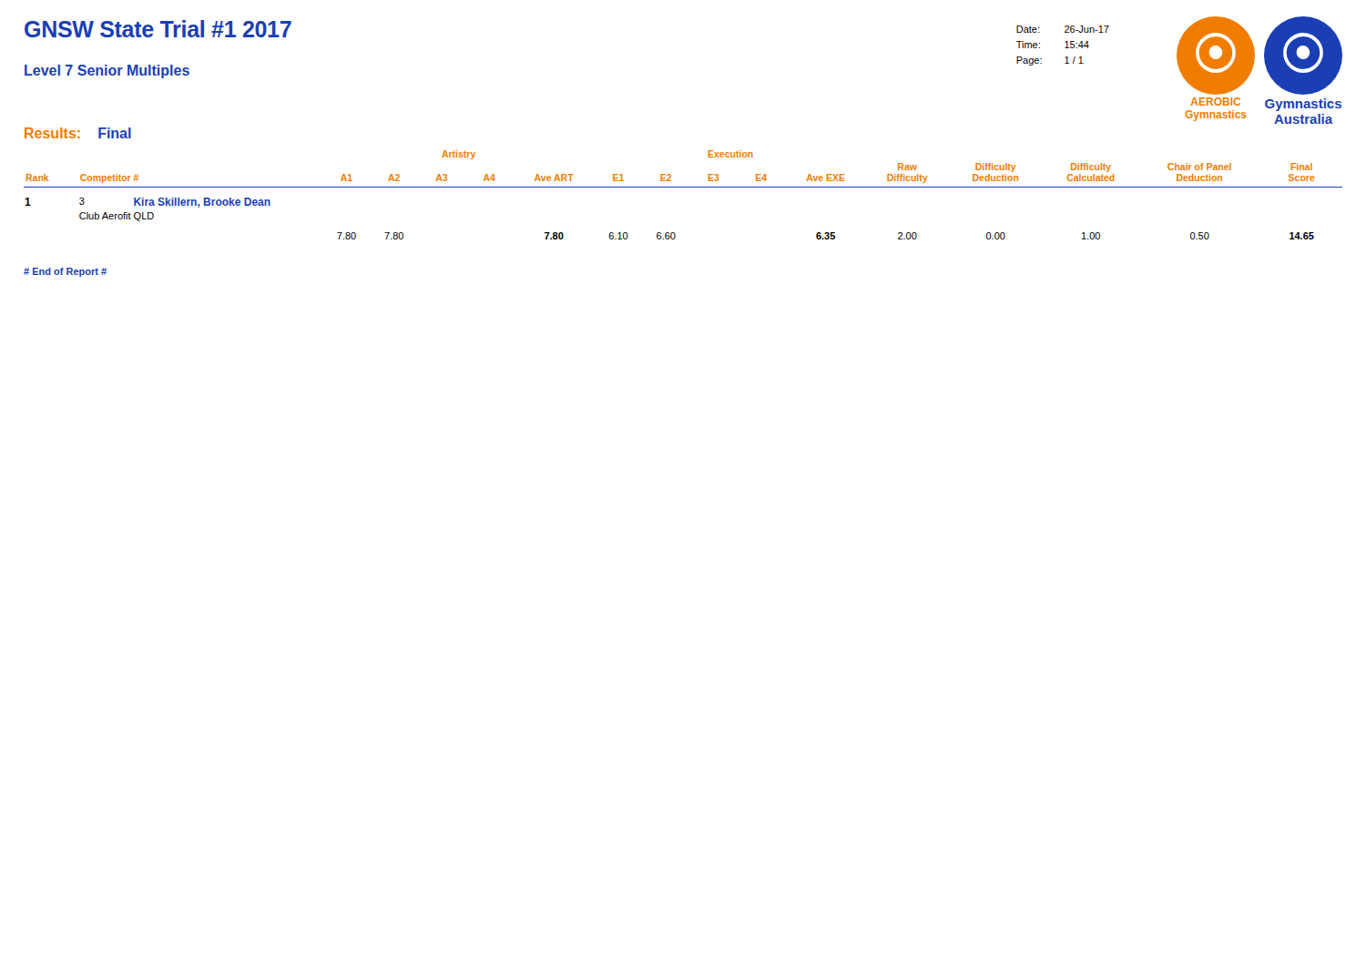GNSW State Trial #1 2017
Level 7 Senior Multiples
| Date: | 26-Jun-17 |
| Time: | 15:44 |
| Page: | 1 / 1 |
⦿
AEROBIC
Gymnastics
⦿
Gymnastics
Australia
Results: Final
| | Artistry | Execution | |
| Rank | Competitor # | A1 | A2 | A3 | A4 | Ave ART | E1 | E2 | E3 | E4 | Ave EXE | Raw Difficulty | Difficulty Deduction | Difficulty Calculated | Chair of Panel Deduction | Final Score |
| 1 | 3 | Kira Skillern, Brooke Dean | |
| | Club Aerofit QLD | |
| | | | 7.80 | 7.80 | | | 7.80 | 6.10 | 6.60 | | | 6.35 | 2.00 | 0.00 | 1.00 | 0.50 | 14.65 |
# End of Report #